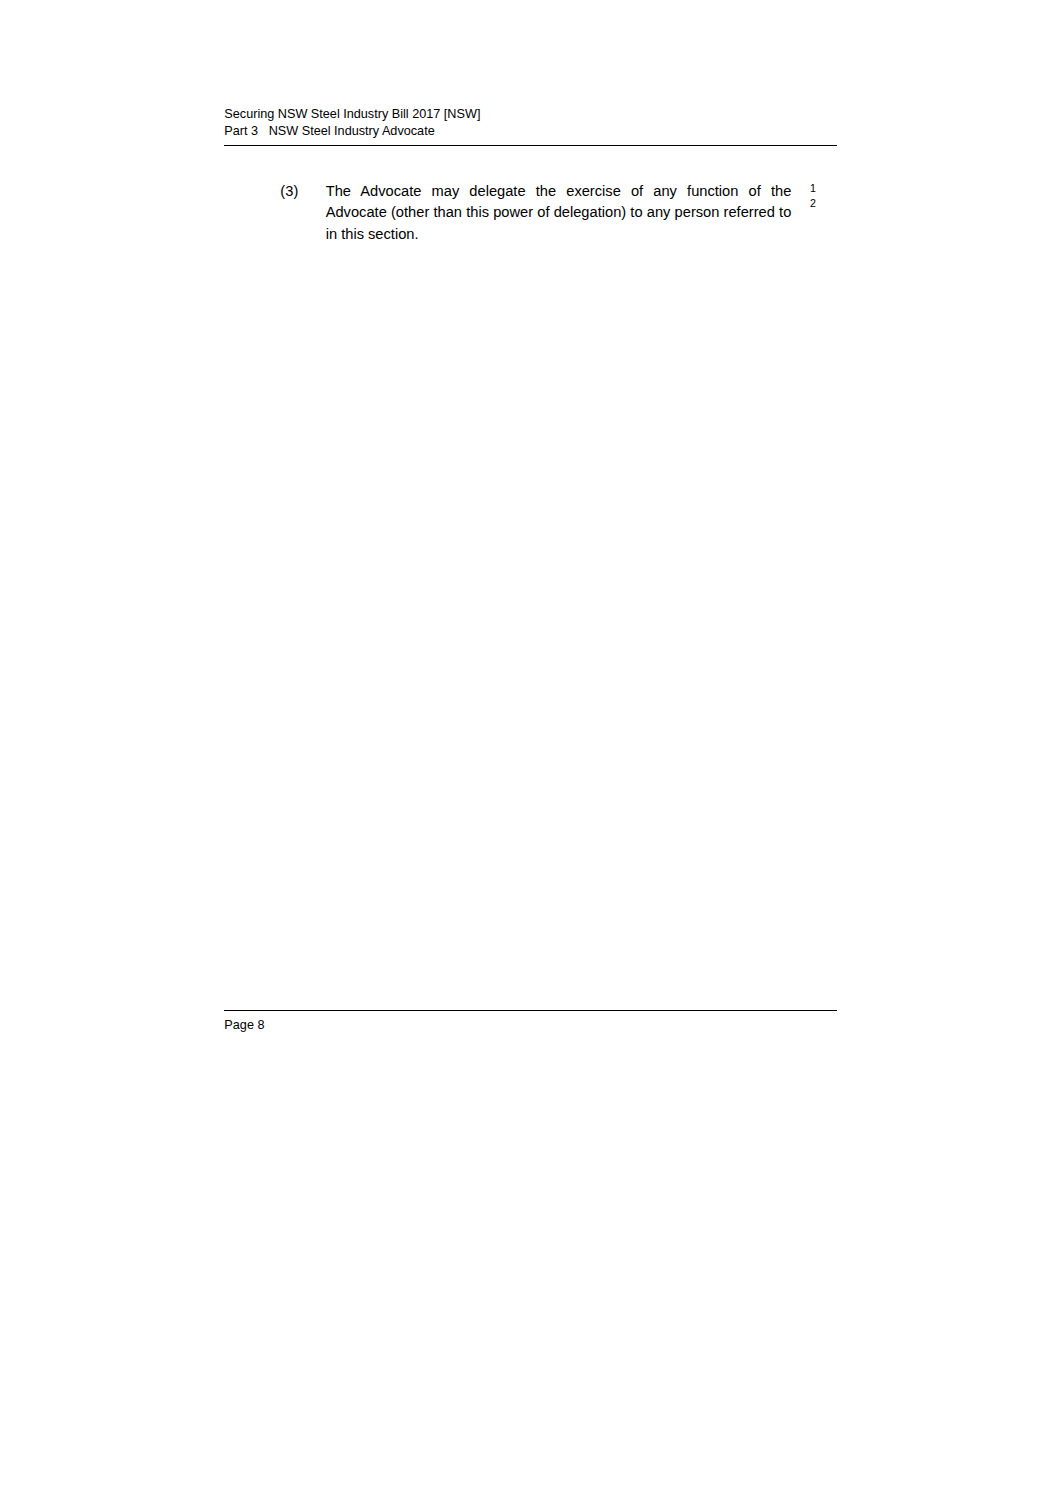Securing NSW Steel Industry Bill 2017 [NSW] Part 3 NSW Steel Industry Advocate
(3)
The Advocate may delegate the exercise of any function of the Advocate (other than this power of delegation) to any person referred to in this section.
1 2
Page 8